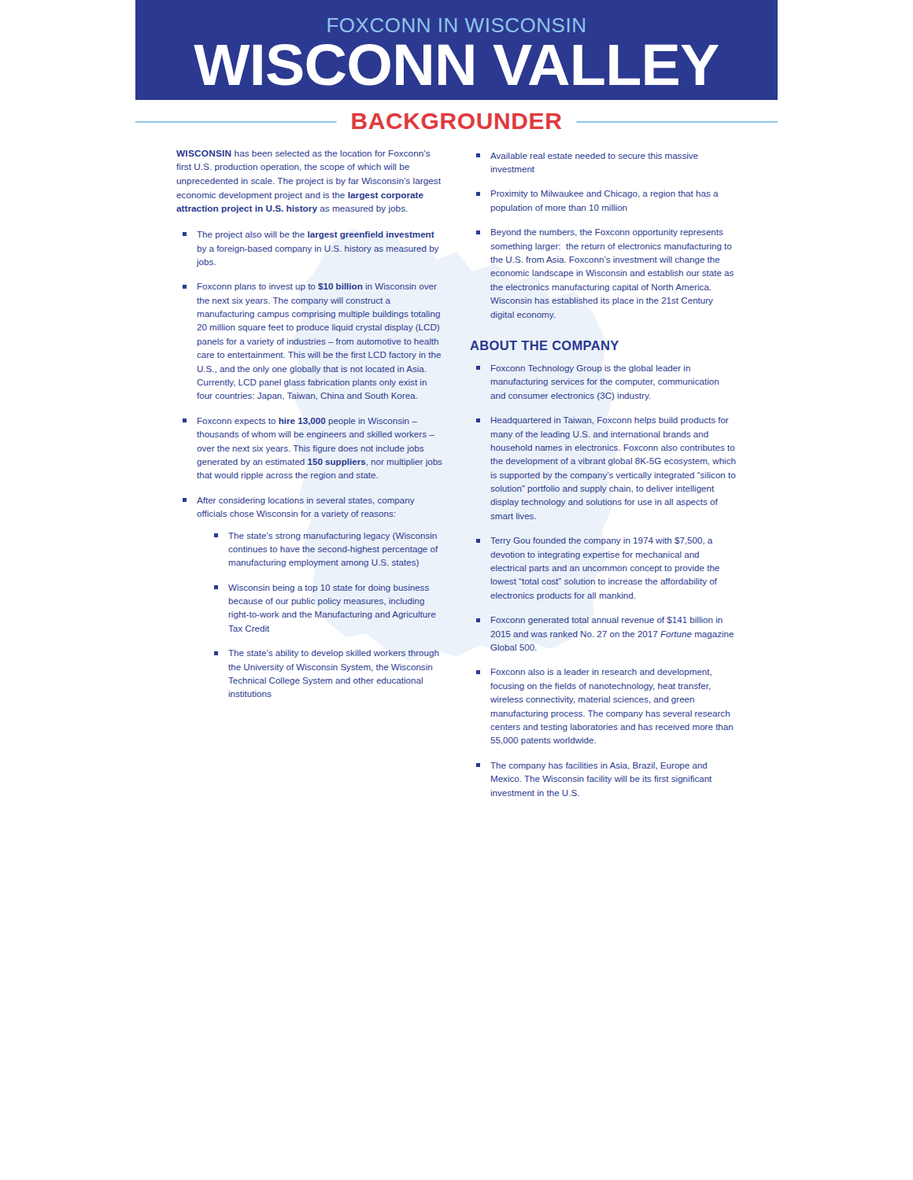Foxconn in Wisconsin
Wisconn Valley
Backgrounder
WISCONSIN has been selected as the location for Foxconn’s first U.S. production operation, the scope of which will be unprecedented in scale. The project is by far Wisconsin’s largest economic development project and is the largest corporate attraction project in U.S. history as measured by jobs.
The project also will be the largest greenfield investment by a foreign-based company in U.S. history as measured by jobs.
Foxconn plans to invest up to $10 billion in Wisconsin over the next six years. The company will construct a manufacturing campus comprising multiple buildings totaling 20 million square feet to produce liquid crystal display (LCD) panels for a variety of industries – from automotive to health care to entertainment. This will be the first LCD factory in the U.S., and the only one globally that is not located in Asia. Currently, LCD panel glass fabrication plants only exist in four countries: Japan, Taiwan, China and South Korea.
Foxconn expects to hire 13,000 people in Wisconsin – thousands of whom will be engineers and skilled workers – over the next six years. This figure does not include jobs generated by an estimated 150 suppliers, nor multiplier jobs that would ripple across the region and state.
After considering locations in several states, company officials chose Wisconsin for a variety of reasons:
The state’s strong manufacturing legacy (Wisconsin continues to have the second-highest percentage of manufacturing employment among U.S. states)
Wisconsin being a top 10 state for doing business because of our public policy measures, including right-to-work and the Manufacturing and Agriculture Tax Credit
The state’s ability to develop skilled workers through the University of Wisconsin System, the Wisconsin Technical College System and other educational institutions
Available real estate needed to secure this massive investment
Proximity to Milwaukee and Chicago, a region that has a population of more than 10 million
Beyond the numbers, the Foxconn opportunity represents something larger: the return of electronics manufacturing to the U.S. from Asia. Foxconn’s investment will change the economic landscape in Wisconsin and establish our state as the electronics manufacturing capital of North America. Wisconsin has established its place in the 21st Century digital economy.
About the Company
Foxconn Technology Group is the global leader in manufacturing services for the computer, communication and consumer electronics (3C) industry.
Headquartered in Taiwan, Foxconn helps build products for many of the leading U.S. and international brands and household names in electronics. Foxconn also contributes to the development of a vibrant global 8K-5G ecosystem, which is supported by the company’s vertically integrated “silicon to solution” portfolio and supply chain, to deliver intelligent display technology and solutions for use in all aspects of smart lives.
Terry Gou founded the company in 1974 with $7,500, a devotion to integrating expertise for mechanical and electrical parts and an uncommon concept to provide the lowest “total cost” solution to increase the affordability of electronics products for all mankind.
Foxconn generated total annual revenue of $141 billion in 2015 and was ranked No. 27 on the 2017 Fortune magazine Global 500.
Foxconn also is a leader in research and development, focusing on the fields of nanotechnology, heat transfer, wireless connectivity, material sciences, and green manufacturing process. The company has several research centers and testing laboratories and has received more than 55,000 patents worldwide.
The company has facilities in Asia, Brazil, Europe and Mexico. The Wisconsin facility will be its first significant investment in the U.S.